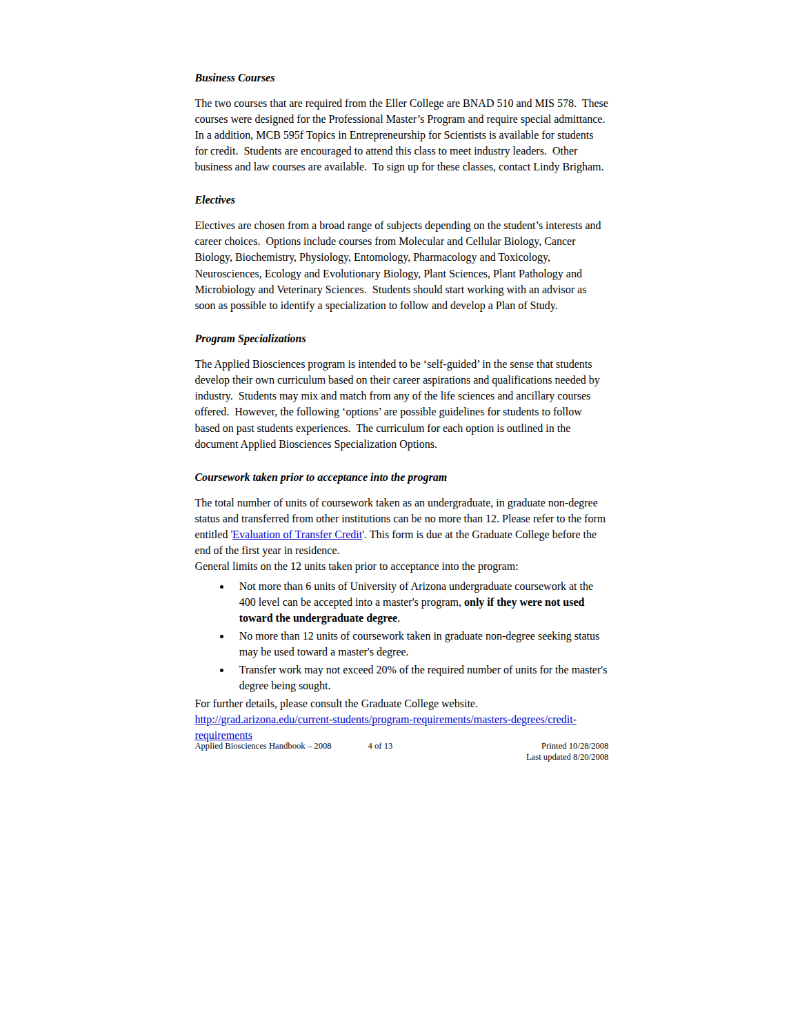Business Courses
The two courses that are required from the Eller College are BNAD 510 and MIS 578. These courses were designed for the Professional Master’s Program and require special admittance. In a addition, MCB 595f Topics in Entrepreneurship for Scientists is available for students for credit. Students are encouraged to attend this class to meet industry leaders. Other business and law courses are available. To sign up for these classes, contact Lindy Brigham.
Electives
Electives are chosen from a broad range of subjects depending on the student’s interests and career choices. Options include courses from Molecular and Cellular Biology, Cancer Biology, Biochemistry, Physiology, Entomology, Pharmacology and Toxicology, Neurosciences, Ecology and Evolutionary Biology, Plant Sciences, Plant Pathology and Microbiology and Veterinary Sciences. Students should start working with an advisor as soon as possible to identify a specialization to follow and develop a Plan of Study.
Program Specializations
The Applied Biosciences program is intended to be ‘self-guided’ in the sense that students develop their own curriculum based on their career aspirations and qualifications needed by industry. Students may mix and match from any of the life sciences and ancillary courses offered. However, the following ‘options’ are possible guidelines for students to follow based on past students experiences. The curriculum for each option is outlined in the document Applied Biosciences Specialization Options.
Coursework taken prior to acceptance into the program
The total number of units of coursework taken as an undergraduate, in graduate non-degree status and transferred from other institutions can be no more than 12. Please refer to the form entitled 'Evaluation of Transfer Credit'. This form is due at the Graduate College before the end of the first year in residence.
General limits on the 12 units taken prior to acceptance into the program:
Not more than 6 units of University of Arizona undergraduate coursework at the 400 level can be accepted into a master's program, only if they were not used toward the undergraduate degree.
No more than 12 units of coursework taken in graduate non-degree seeking status may be used toward a master's degree.
Transfer work may not exceed 20% of the required number of units for the master's degree being sought.
For further details, please consult the Graduate College website.
http://grad.arizona.edu/current-students/program-requirements/masters-degrees/credit-requirements
Applied Biosciences Handbook – 2008 4 of 13 Printed 10/28/2008
Last updated 8/20/2008